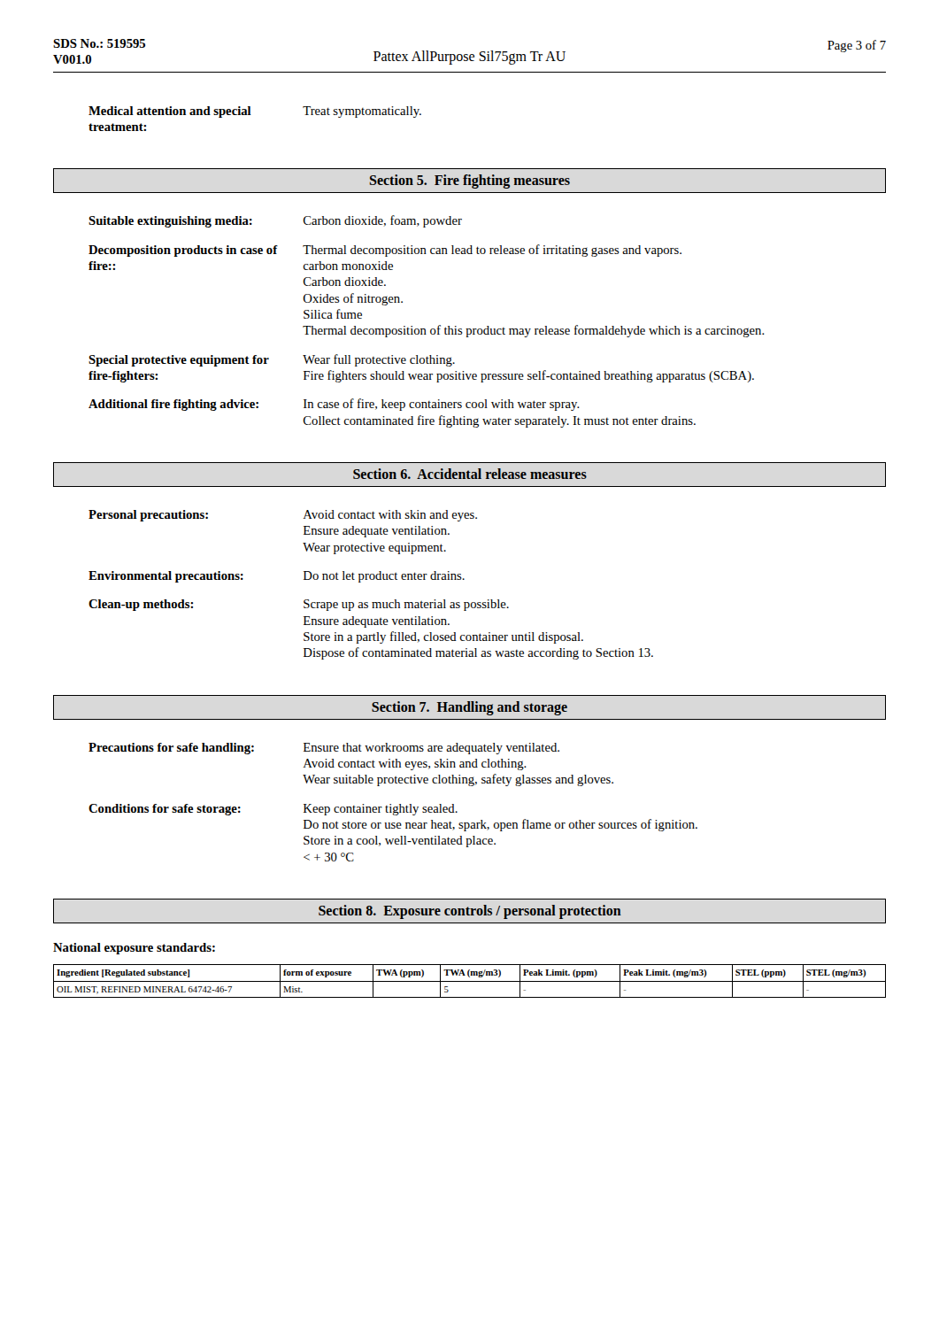SDS No.: 519595
V001.0
Pattex AllPurpose Sil75gm Tr AU
Page 3 of 7
| Medical attention and special treatment: | Treat symptomatically. |
Section 5. Fire fighting measures
| Suitable extinguishing media: | Carbon dioxide, foam, powder |
| Decomposition products in case of fire:: | Thermal decomposition can lead to release of irritating gases and vapors. carbon monoxide Carbon dioxide. Oxides of nitrogen. Silica fume Thermal decomposition of this product may release formaldehyde which is a carcinogen. |
| Special protective equipment for fire-fighters: | Wear full protective clothing. Fire fighters should wear positive pressure self-contained breathing apparatus (SCBA). |
| Additional fire fighting advice: | In case of fire, keep containers cool with water spray. Collect contaminated fire fighting water separately. It must not enter drains. |
Section 6. Accidental release measures
| Personal precautions: | Avoid contact with skin and eyes. Ensure adequate ventilation. Wear protective equipment. |
| Environmental precautions: | Do not let product enter drains. |
| Clean-up methods: | Scrape up as much material as possible. Ensure adequate ventilation. Store in a partly filled, closed container until disposal. Dispose of contaminated material as waste according to Section 13. |
Section 7. Handling and storage
| Precautions for safe handling: | Ensure that workrooms are adequately ventilated. Avoid contact with eyes, skin and clothing. Wear suitable protective clothing, safety glasses and gloves. |
| Conditions for safe storage: | Keep container tightly sealed. Do not store or use near heat, spark, open flame or other sources of ignition. Store in a cool, well-ventilated place. < + 30 °C |
Section 8. Exposure controls / personal protection
National exposure standards:
| Ingredient [Regulated substance] | form of exposure | TWA (ppm) | TWA (mg/m3) | Peak Limit. (ppm) | Peak Limit. (mg/m3) | STEL (ppm) | STEL (mg/m3) |
| --- | --- | --- | --- | --- | --- | --- | --- |
| OIL MIST, REFINED MINERAL 64742-46-7 | Mist. | | 5 | - | - | | - |